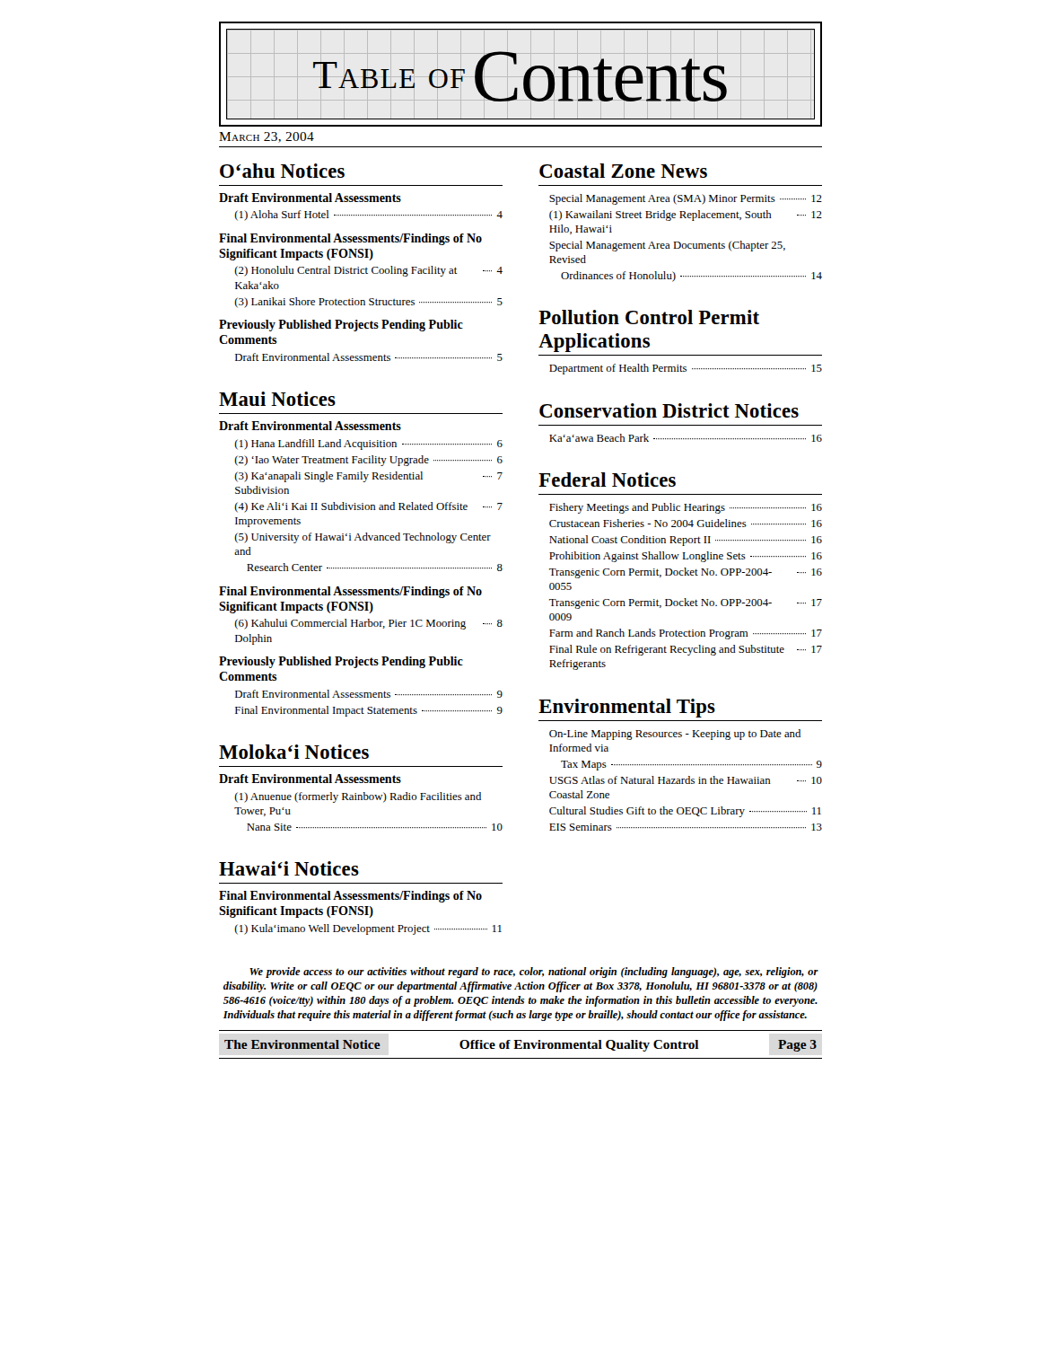Table of Contents
March 23, 2004
Oʻahu Notices
Draft Environmental Assessments
(1) Aloha Surf Hotel 4
Final Environmental Assessments/Findings of No Significant Impacts (FONSI)
(2) Honolulu Central District Cooling Facility at Kakaʻako 4
(3) Lanikai Shore Protection Structures 5
Previously Published Projects Pending Public Comments
Draft Environmental Assessments 5
Maui Notices
Draft Environmental Assessments
(1) Hana Landfill Land Acquisition 6
(2) ʻIao Water Treatment Facility Upgrade 6
(3) Kaʻanapali Single Family Residential Subdivision 7
(4) Ke Aliʻi Kai II Subdivision and Related Offsite Improvements 7
(5) University of Hawaiʻi Advanced Technology Center and
Research Center 8
Final Environmental Assessments/Findings of No Significant Impacts (FONSI)
(6) Kahului Commercial Harbor, Pier 1C Mooring Dolphin 8
Previously Published Projects Pending Public Comments
Draft Environmental Assessments 9
Final Environmental Impact Statements 9
Molokaʻi Notices
Draft Environmental Assessments
(1) Anuenue (formerly Rainbow) Radio Facilities and Tower, Puʻu
Nana Site 10
Hawaiʻi Notices
Final Environmental Assessments/Findings of No Significant Impacts (FONSI)
(1) Kulaʻimano Well Development Project 11
Coastal Zone News
Special Management Area (SMA) Minor Permits 12
(1) Kawailani Street Bridge Replacement, South Hilo, Hawaiʻi 12
Special Management Area Documents (Chapter 25, Revised
Ordinances of Honolulu) 14
Pollution Control Permit Applications
Department of Health Permits 15
Conservation District Notices
Kaʻaʻawa Beach Park 16
Federal Notices
Fishery Meetings and Public Hearings 16
Crustacean Fisheries - No 2004 Guidelines 16
National Coast Condition Report II 16
Prohibition Against Shallow Longline Sets 16
Transgenic Corn Permit, Docket No. OPP-2004-0055 16
Transgenic Corn Permit, Docket No. OPP-2004-0009 17
Farm and Ranch Lands Protection Program 17
Final Rule on Refrigerant Recycling and Substitute Refrigerants 17
Environmental Tips
On-Line Mapping Resources - Keeping up to Date and Informed via
Tax Maps 9
USGS Atlas of Natural Hazards in the Hawaiian Coastal Zone 10
Cultural Studies Gift to the OEQC Library 11
EIS Seminars 13
We provide access to our activities without regard to race, color, national origin (including language), age, sex, religion, or disability. Write or call OEQC or our departmental Affirmative Action Officer at Box 3378, Honolulu, HI 96801-3378 or at (808) 586-4616 (voice/tty) within 180 days of a problem. OEQC intends to make the information in this bulletin accessible to everyone. Individuals that require this material in a different format (such as large type or braille), should contact our office for assistance.
The Environmental Notice
Office of Environmental Quality Control
Page 3